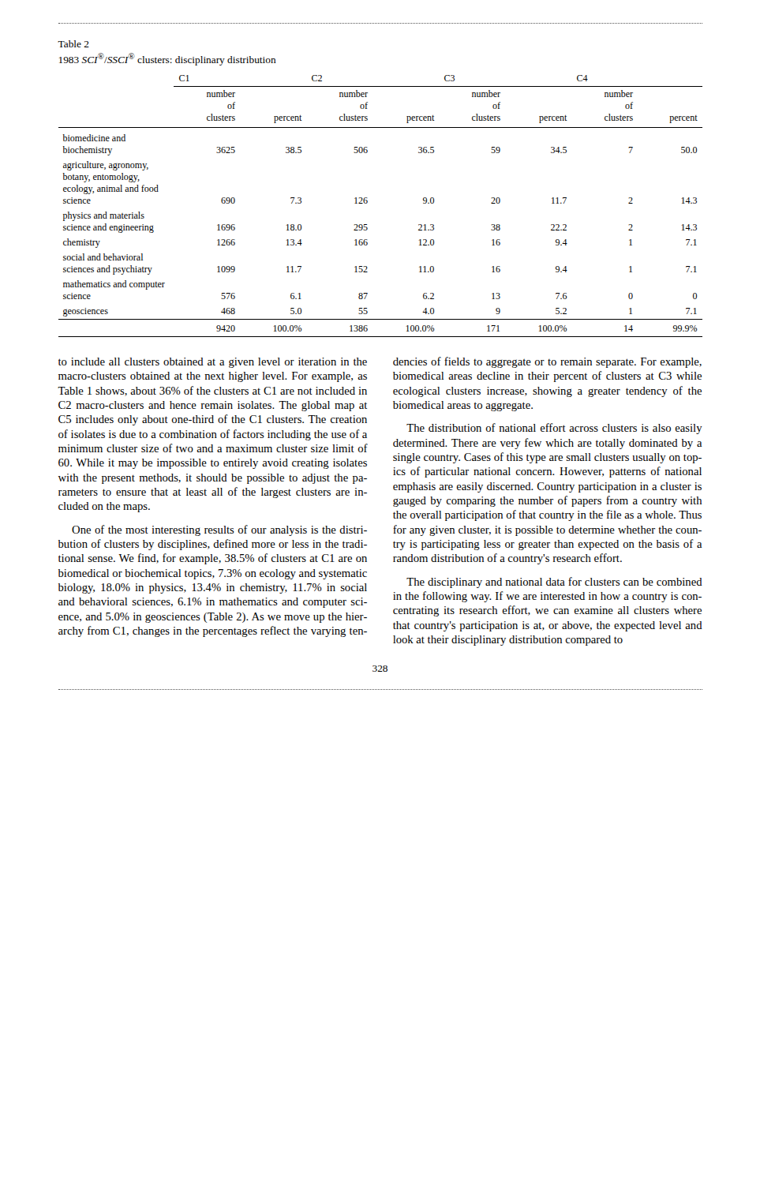Table 2 1983 SCI®/SSCI® clusters: disciplinary distribution
| | C1 | C2 | C3 | C4 |
| --- | --- | --- | --- | --- |
| | number of clusters | percent | number of clusters | percent | number of clusters | percent | number of clusters | percent |
| biomedicine and biochemistry | 3625 | 38.5 | 506 | 36.5 | 59 | 34.5 | 7 | 50.0 |
| agriculture, agronomy, botany, entomology, ecology, animal and food science | 690 | 7.3 | 126 | 9.0 | 20 | 11.7 | 2 | 14.3 |
| physics and materials science and engineering | 1696 | 18.0 | 295 | 21.3 | 38 | 22.2 | 2 | 14.3 |
| chemistry | 1266 | 13.4 | 166 | 12.0 | 16 | 9.4 | 1 | 7.1 |
| social and behavioral sciences and psychiatry | 1099 | 11.7 | 152 | 11.0 | 16 | 9.4 | 1 | 7.1 |
| mathematics and computer science | 576 | 6.1 | 87 | 6.2 | 13 | 7.6 | 0 | 0 |
| geosciences | 468 | 5.0 | 55 | 4.0 | 9 | 5.2 | 1 | 7.1 |
| | 9420 | 100.0% | 1386 | 100.0% | 171 | 100.0% | 14 | 99.9% |
to include all clusters obtained at a given level or iteration in the macro-clusters obtained at the next higher level. For example, as Table 1 shows, about 36% of the clusters at C1 are not included in C2 macro-clusters and hence remain isolates. The global map at C5 includes only about one-third of the C1 clusters. The creation of isolates is due to a combination of factors including the use of a minimum cluster size of two and a maximum cluster size limit of 60. While it may be impossible to entirely avoid creating isolates with the present methods, it should be possible to adjust the parameters to ensure that at least all of the largest clusters are included on the maps.
One of the most interesting results of our analysis is the distribution of clusters by disciplines, defined more or less in the traditional sense. We find, for example, 38.5% of clusters at C1 are on biomedical or biochemical topics, 7.3% on ecology and systematic biology, 18.0% in physics, 13.4% in chemistry, 11.7% in social and behavioral sciences, 6.1% in mathematics and computer science, and 5.0% in geosciences (Table 2). As we move up the hierarchy from C1, changes in the percentages reflect the varying tendencies of fields to aggregate or to remain separate. For example, biomedical areas decline in their percent of clusters at C3 while ecological clusters increase, showing a greater tendency of the biomedical areas to aggregate.
The distribution of national effort across clusters is also easily determined. There are very few which are totally dominated by a single country. Cases of this type are small clusters usually on topics of particular national concern. However, patterns of national emphasis are easily discerned. Country participation in a cluster is gauged by comparing the number of papers from a country with the overall participation of that country in the file as a whole. Thus for any given cluster, it is possible to determine whether the country is participating less or greater than expected on the basis of a random distribution of a country's research effort.
The disciplinary and national data for clusters can be combined in the following way. If we are interested in how a country is concentrating its research effort, we can examine all clusters where that country's participation is at, or above, the expected level and look at their disciplinary distribution compared to
328